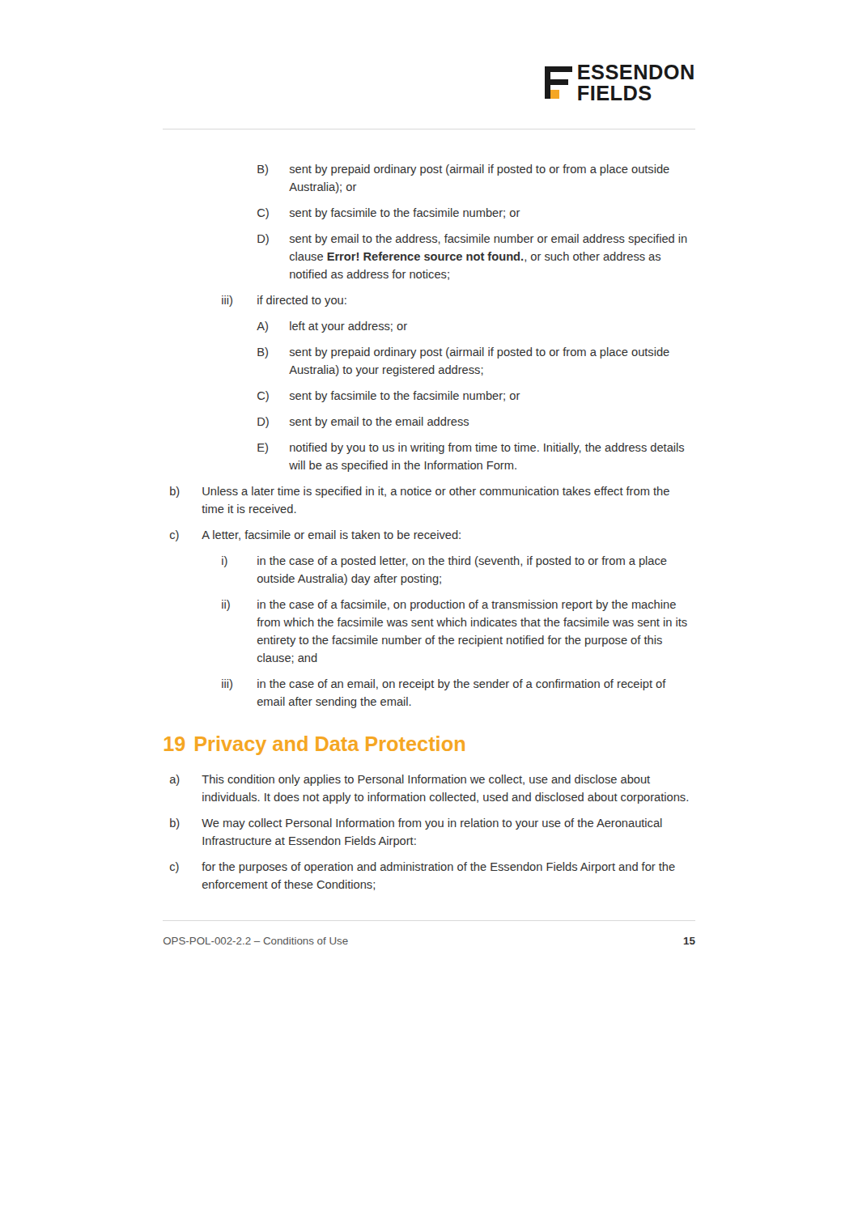ESSENDON
FIELDS
B) sent by prepaid ordinary post (airmail if posted to or from a place outside Australia); or
C) sent by facsimile to the facsimile number; or
D) sent by email to the address, facsimile number or email address specified in clause Error! Reference source not found., or such other address as notified as address for notices;
iii) if directed to you:
A) left at your address; or
B) sent by prepaid ordinary post (airmail if posted to or from a place outside Australia) to your registered address;
C) sent by facsimile to the facsimile number; or
D) sent by email to the email address
E) notified by you to us in writing from time to time. Initially, the address details will be as specified in the Information Form.
b) Unless a later time is specified in it, a notice or other communication takes effect from the time it is received.
c) A letter, facsimile or email is taken to be received:
i) in the case of a posted letter, on the third (seventh, if posted to or from a place outside Australia) day after posting;
ii) in the case of a facsimile, on production of a transmission report by the machine from which the facsimile was sent which indicates that the facsimile was sent in its entirety to the facsimile number of the recipient notified for the purpose of this clause; and
iii) in the case of an email, on receipt by the sender of a confirmation of receipt of email after sending the email.
19 Privacy and Data Protection
a) This condition only applies to Personal Information we collect, use and disclose about individuals. It does not apply to information collected, used and disclosed about corporations.
b) We may collect Personal Information from you in relation to your use of the Aeronautical Infrastructure at Essendon Fields Airport:
c) for the purposes of operation and administration of the Essendon Fields Airport and for the enforcement of these Conditions;
OPS-POL-002-2.2 – Conditions of Use 15